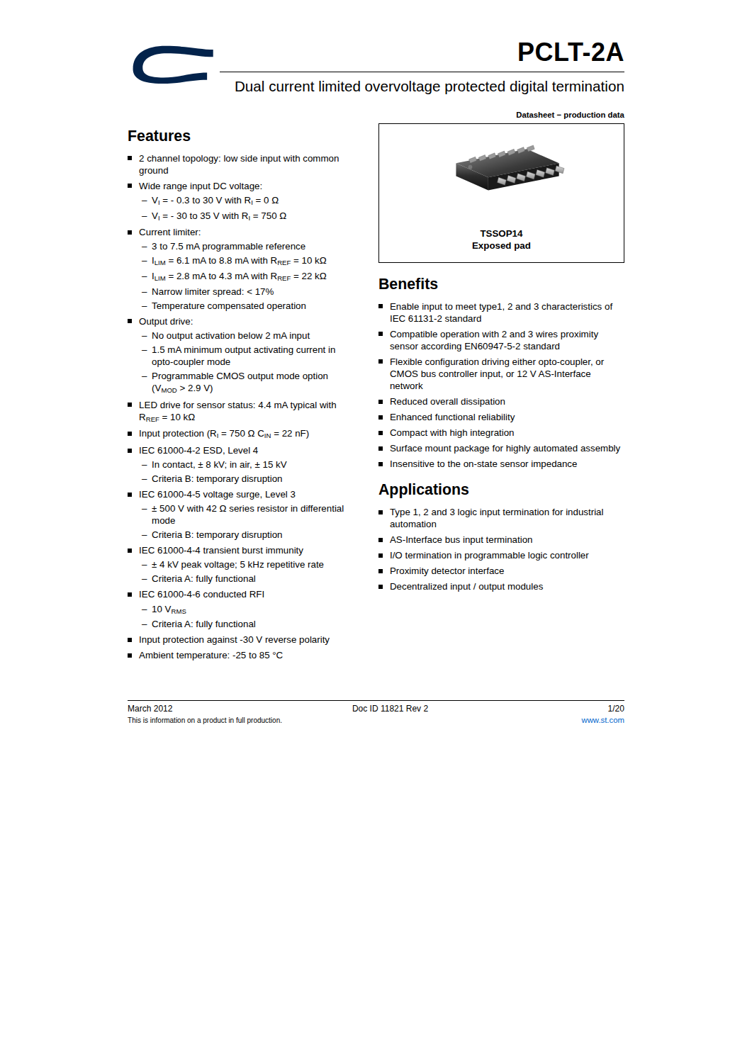PCLT-2A
Dual current limited overvoltage protected digital termination
Datasheet − production data
Features
2 channel topology: low side input with common ground
Wide range input DC voltage:
VI = - 0.3 to 30 V with RI = 0 Ω
VI = - 30 to 35 V with RI = 750 Ω
Current limiter:
3 to 7.5 mA programmable reference
ILIM = 6.1 mA to 8.8 mA with RREF = 10 kΩ
ILIM = 2.8 mA to 4.3 mA with RREF = 22 kΩ
Narrow limiter spread: < 17%
Temperature compensated operation
Output drive:
No output activation below 2 mA input
1.5 mA minimum output activating current in opto-coupler mode
Programmable CMOS output mode option (VMOD > 2.9 V)
LED drive for sensor status: 4.4 mA typical with RREF = 10 kΩ
Input protection (RI = 750 Ω CIN = 22 nF)
IEC 61000-4-2 ESD, Level 4
In contact, ± 8 kV; in air, ± 15 kV
Criteria B: temporary disruption
IEC 61000-4-5 voltage surge, Level 3
± 500 V with 42 Ω series resistor in differential mode
Criteria B: temporary disruption
IEC 61000-4-4 transient burst immunity
± 4 kV peak voltage; 5 kHz repetitive rate
Criteria A: fully functional
IEC 61000-4-6 conducted RFI
10 VRMS
Criteria A: fully functional
Input protection against -30 V reverse polarity
Ambient temperature: -25 to 85 °C
TSSOP14
Exposed pad
Benefits
Enable input to meet type1, 2 and 3 characteristics of IEC 61131-2 standard
Compatible operation with 2 and 3 wires proximity sensor according EN60947-5-2 standard
Flexible configuration driving either opto-coupler, or CMOS bus controller input, or 12 V AS-Interface network
Reduced overall dissipation
Enhanced functional reliability
Compact with high integration
Surface mount package for highly automated assembly
Insensitive to the on-state sensor impedance
Applications
Type 1, 2 and 3 logic input termination for industrial automation
AS-Interface bus input termination
I/O termination in programmable logic controller
Proximity detector interface
Decentralized input / output modules
March 2012 Doc ID 11821 Rev 2 1/20
This is information on a product in full production. www.st.com